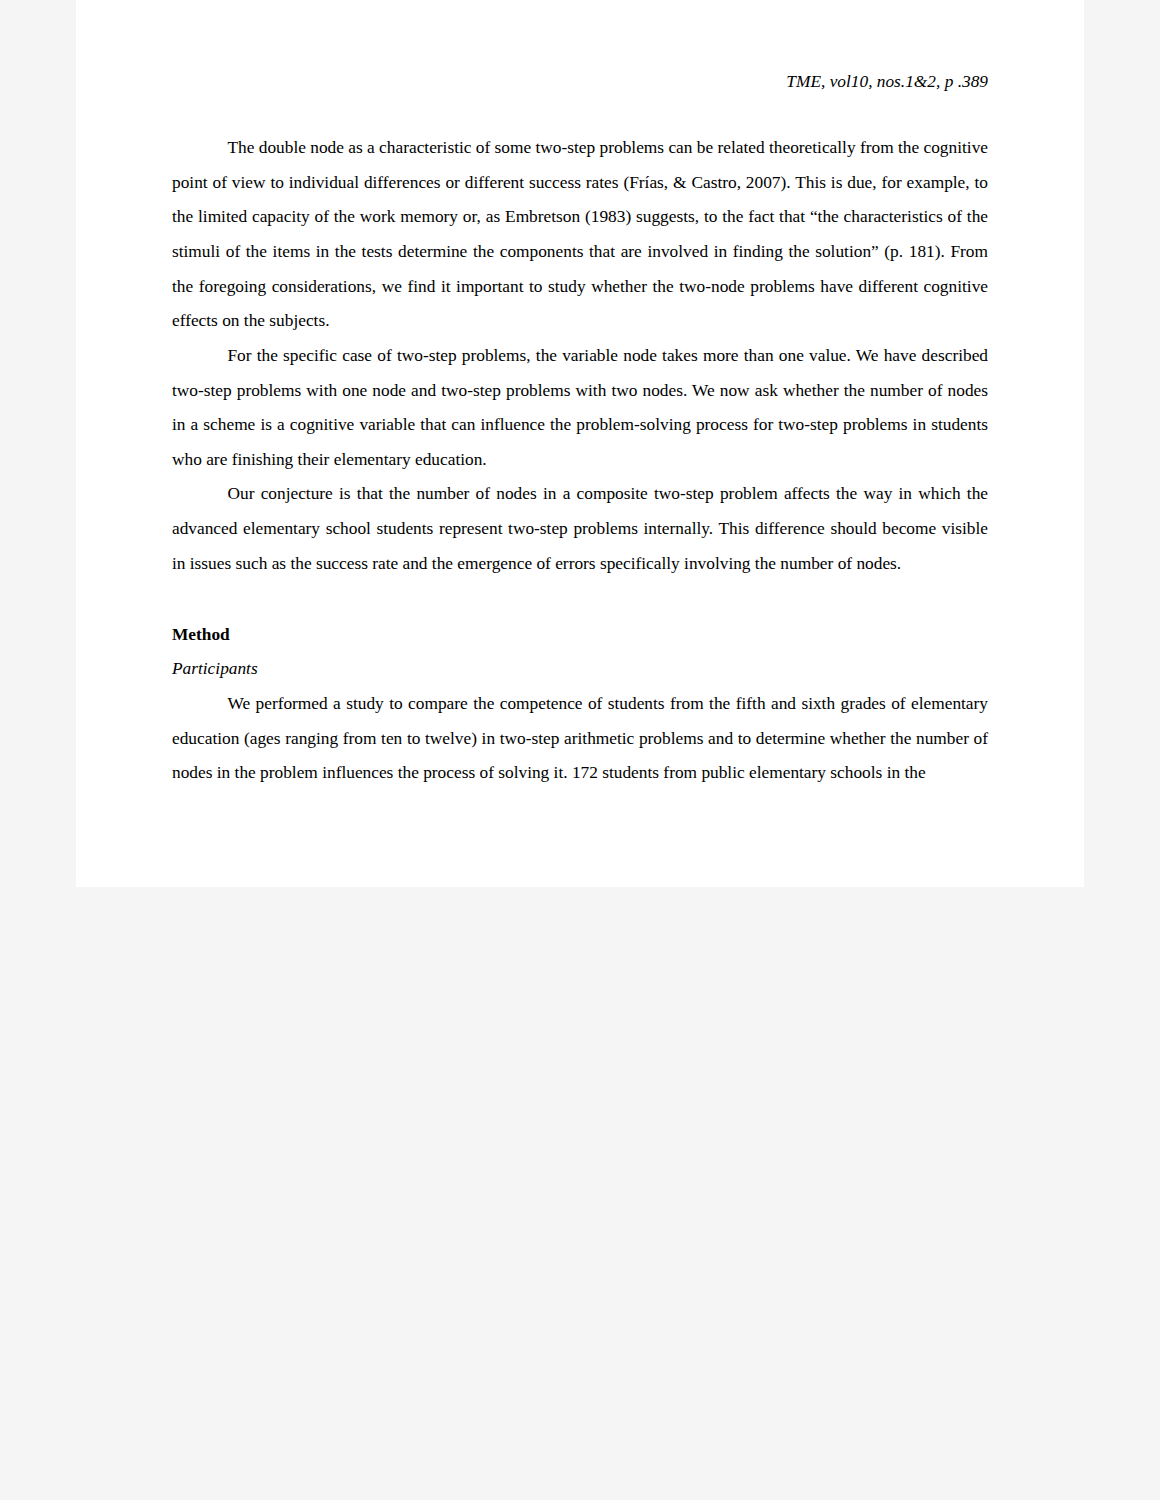TME, vol10, nos.1&2, p .389
The double node as a characteristic of some two-step problems can be related theoretically from the cognitive point of view to individual differences or different success rates (Frías, & Castro, 2007). This is due, for example, to the limited capacity of the work memory or, as Embretson (1983) suggests, to the fact that “the characteristics of the stimuli of the items in the tests determine the components that are involved in finding the solution” (p. 181). From the foregoing considerations, we find it important to study whether the two-node problems have different cognitive effects on the subjects.
For the specific case of two-step problems, the variable node takes more than one value. We have described two-step problems with one node and two-step problems with two nodes. We now ask whether the number of nodes in a scheme is a cognitive variable that can influence the problem-solving process for two-step problems in students who are finishing their elementary education.
Our conjecture is that the number of nodes in a composite two-step problem affects the way in which the advanced elementary school students represent two-step problems internally. This difference should become visible in issues such as the success rate and the emergence of errors specifically involving the number of nodes.
Method
Participants
We performed a study to compare the competence of students from the fifth and sixth grades of elementary education (ages ranging from ten to twelve) in two-step arithmetic problems and to determine whether the number of nodes in the problem influences the process of solving it. 172 students from public elementary schools in the